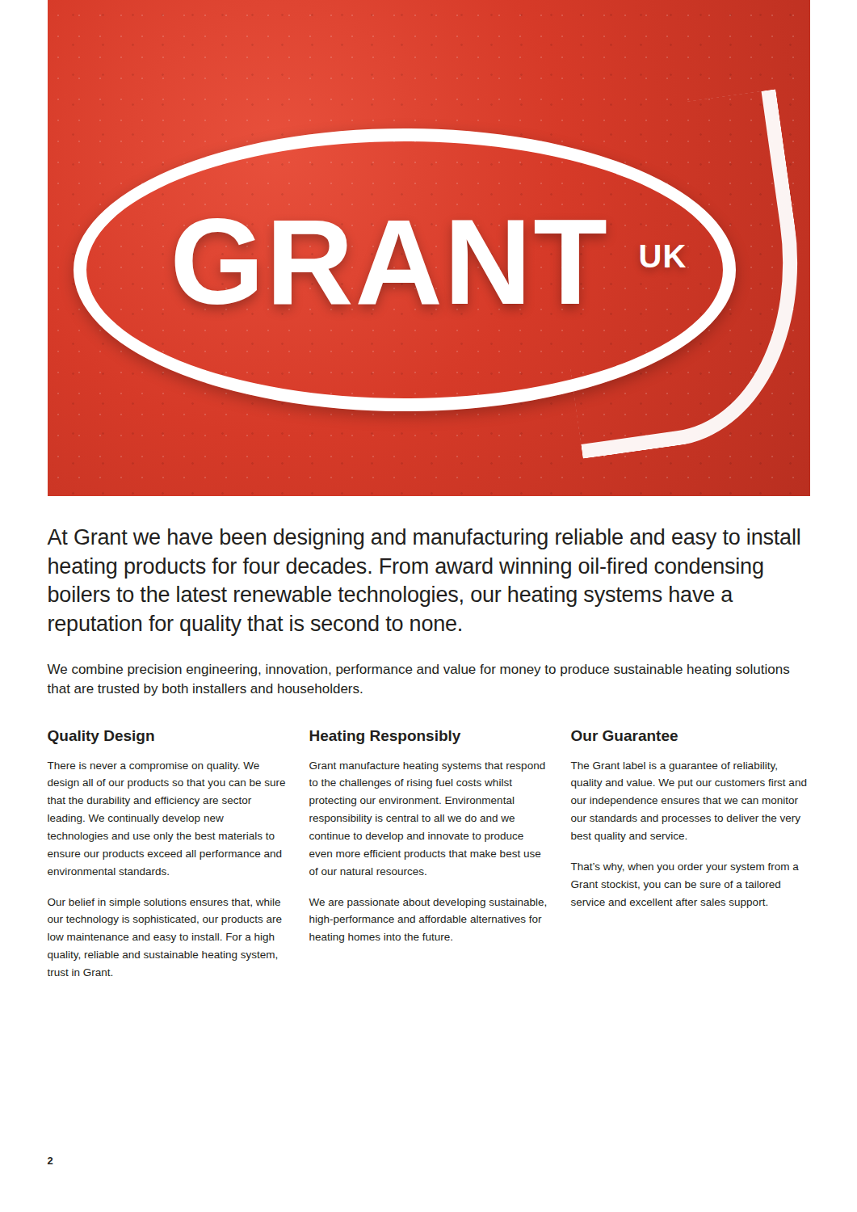Grant Profile
GRANT
UK
At Grant we have been designing and manufacturing reliable and easy to install heating products for four decades. From award winning oil-fired condensing boilers to the latest renewable technologies, our heating systems have a reputation for quality that is second to none.
We combine precision engineering, innovation, performance and value for money to produce sustainable heating solutions that are trusted by both installers and householders.
Quality Design
There is never a compromise on quality. We design all of our products so that you can be sure that the durability and efficiency are sector leading. We continually develop new technologies and use only the best materials to ensure our products exceed all performance and environmental standards.
Our belief in simple solutions ensures that, while our technology is sophisticated, our products are low maintenance and easy to install. For a high quality, reliable and sustainable heating system, trust in Grant.
Heating Responsibly
Grant manufacture heating systems that respond to the challenges of rising fuel costs whilst protecting our environment. Environmental responsibility is central to all we do and we continue to develop and innovate to produce even more efficient products that make best use of our natural resources.
We are passionate about developing sustainable, high-performance and affordable alternatives for heating homes into the future.
Our Guarantee
The Grant label is a guarantee of reliability, quality and value. We put our customers first and our independence ensures that we can monitor our standards and processes to deliver the very best quality and service.
That’s why, when you order your system from a Grant stockist, you can be sure of a tailored service and excellent after sales support.
2